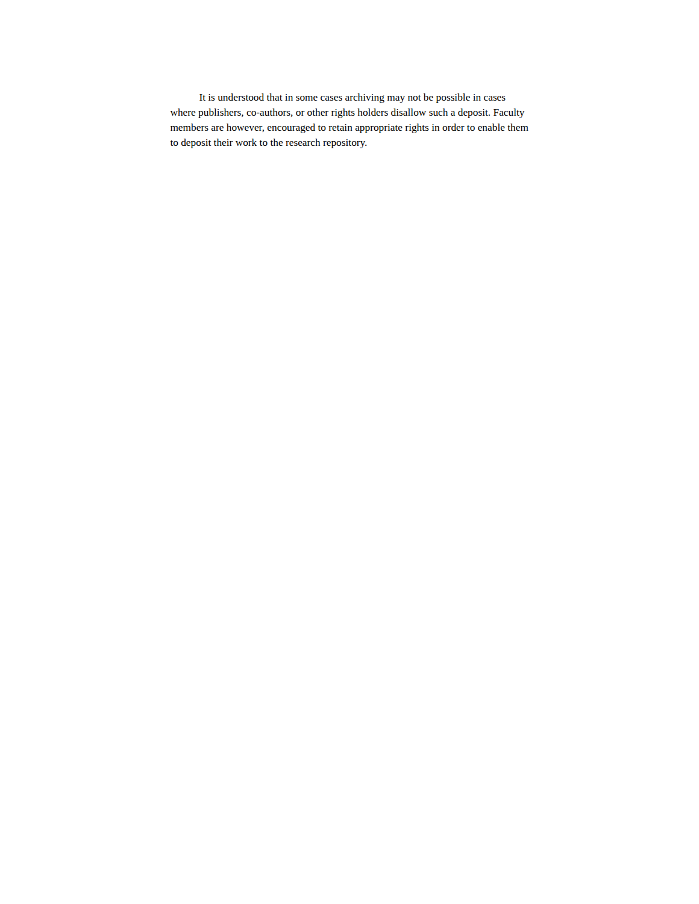It is understood that in some cases archiving may not be possible in cases where publishers, co-authors, or other rights holders disallow such a deposit. Faculty members are however, encouraged to retain appropriate rights in order to enable them to deposit their work to the research repository.